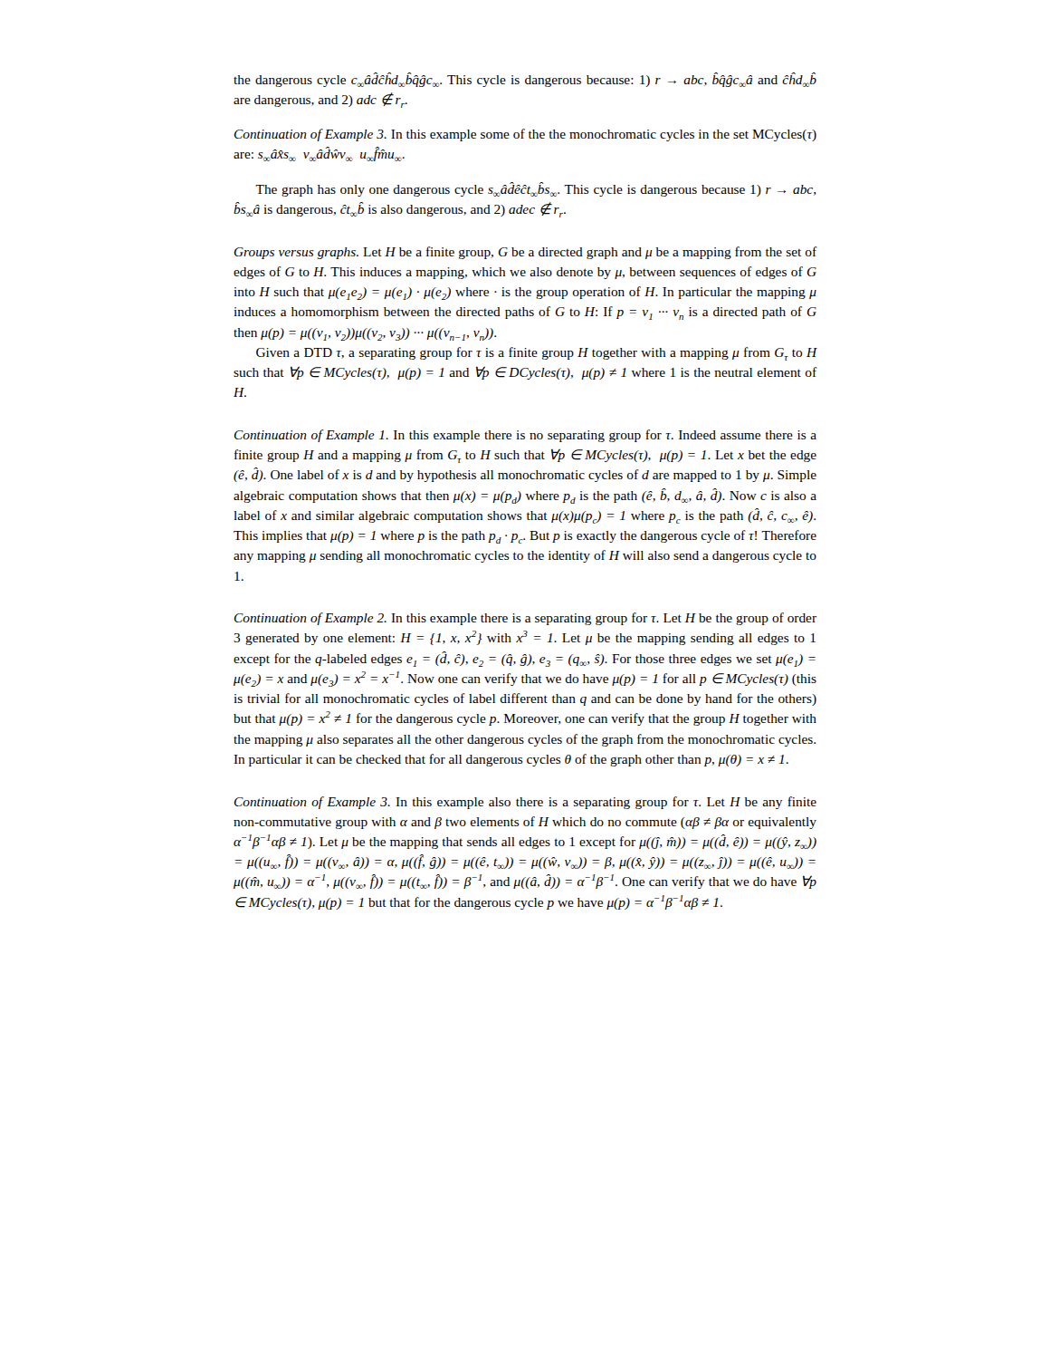the dangerous cycle c∞âd̂ĉĥd∞b̂q̂ĝc∞. This cycle is dangerous because: 1) r → abc, b̂q̂ĝc∞â and ĉĥd∞b̂ are dangerous, and 2) adc ∉ rr.
Continuation of Example 3. In this example some of the the monochromatic cycles in the set MCycles(τ) are: s∞âx̂s∞ v∞âd̂ŵv∞ u∞f̂m̂u∞.
The graph has only one dangerous cycle s∞âd̂êĉt∞b̂s∞. This cycle is dangerous because 1) r → abc, b̂s∞â is dangerous, ĉt∞b̂ is also dangerous, and 2) adec ∉ rr.
Groups versus graphs. Let H be a finite group, G be a directed graph and μ be a mapping from the set of edges of G to H. This induces a mapping, which we also denote by μ, between sequences of edges of G into H such that μ(e1e2) = μ(e1) · μ(e2) where · is the group operation of H. In particular the mapping μ induces a homomorphism between the directed paths of G to H: If p = v1 ··· vn is a directed path of G then μ(p) = μ((v1, v2))μ((v2, v3)) ··· μ((vn−1, vn)).
Given a DTD τ, a separating group for τ is a finite group H together with a mapping μ from Gτ to H such that ∀p ∈ MCycles(τ), μ(p) = 1 and ∀p ∈ DCycles(τ), μ(p) ≠ 1 where 1 is the neutral element of H.
Continuation of Example 1. In this example there is no separating group for τ. Indeed assume there is a finite group H and a mapping μ from Gτ to H such that ∀p ∈ MCycles(τ), μ(p) = 1. Let x bet the edge (ê, d̂). One label of x is d and by hypothesis all monochromatic cycles of d are mapped to 1 by μ. Simple algebraic computation shows that then μ(x) = μ(pd) where pd is the path (ê, b̂, d∞, â, d̂). Now c is also a label of x and similar algebraic computation shows that μ(x)μ(pc) = 1 where pc is the path (d̂, ĉ, c∞, ê). This implies that μ(p) = 1 where p is the path pd · pc. But p is exactly the dangerous cycle of τ! Therefore any mapping μ sending all monochromatic cycles to the identity of H will also send a dangerous cycle to 1.
Continuation of Example 2. In this example there is a separating group for τ. Let H be the group of order 3 generated by one element: H = {1, x, x2} with x3 = 1. Let μ be the mapping sending all edges to 1 except for the q-labeled edges e1 = (d̂, ĉ), e2 = (q̂, ĝ), e3 = (q∞, ŝ). For those three edges we set μ(e1) = μ(e2) = x and μ(e3) = x2 = x−1. Now one can verify that we do have μ(p) = 1 for all p ∈ MCycles(τ) (this is trivial for all monochromatic cycles of label different than q and can be done by hand for the others) but that μ(p) = x2 ≠ 1 for the dangerous cycle p. Moreover, one can verify that the group H together with the mapping μ also separates all the other dangerous cycles of the graph from the monochromatic cycles. In particular it can be checked that for all dangerous cycles θ of the graph other than p, μ(θ) = x ≠ 1.
Continuation of Example 3. In this example also there is a separating group for τ. Let H be any finite non-commutative group with α and β two elements of H which do no commute (αβ ≠ βα or equivalently α−1β−1αβ ≠ 1). Let μ be the mapping that sends all edges to 1 except for μ((ĵ, m̂)) = μ((d̂, ê)) = μ((ŷ, z∞)) = μ((u∞, f̂)) = μ((v∞, â)) = α, μ((f̂, ĝ)) = μ((ê, t∞)) = μ((ŵ, v∞)) = β, μ((x̂, ŷ)) = μ((z∞, ĵ)) = μ((ê, u∞)) = μ((m̂, u∞)) = α−1, μ((v∞, f̂)) = μ((t∞, f̂)) = β−1, and μ((â, d̂)) = α−1β−1. One can verify that we do have ∀p ∈ MCycles(τ), μ(p) = 1 but that for the dangerous cycle p we have μ(p) = α−1β−1αβ ≠ 1.